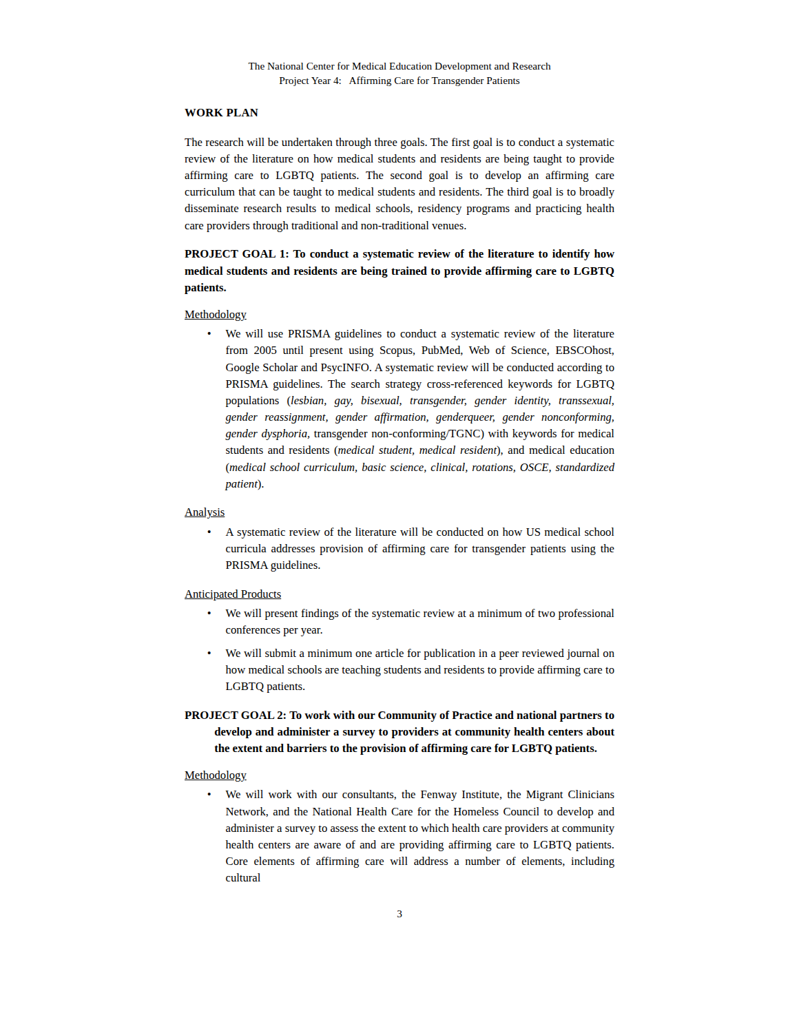The National Center for Medical Education Development and Research
Project Year 4: Affirming Care for Transgender Patients
WORK PLAN
The research will be undertaken through three goals. The first goal is to conduct a systematic review of the literature on how medical students and residents are being taught to provide affirming care to LGBTQ patients. The second goal is to develop an affirming care curriculum that can be taught to medical students and residents. The third goal is to broadly disseminate research results to medical schools, residency programs and practicing health care providers through traditional and non-traditional venues.
PROJECT GOAL 1: To conduct a systematic review of the literature to identify how medical students and residents are being trained to provide affirming care to LGBTQ patients.
Methodology
We will use PRISMA guidelines to conduct a systematic review of the literature from 2005 until present using Scopus, PubMed, Web of Science, EBSCOhost, Google Scholar and PsycINFO. A systematic review will be conducted according to PRISMA guidelines. The search strategy cross-referenced keywords for LGBTQ populations (lesbian, gay, bisexual, transgender, gender identity, transsexual, gender reassignment, gender affirmation, genderqueer, gender nonconforming, gender dysphoria, transgender non-conforming/TGNC) with keywords for medical students and residents (medical student, medical resident), and medical education (medical school curriculum, basic science, clinical, rotations, OSCE, standardized patient).
Analysis
A systematic review of the literature will be conducted on how US medical school curricula addresses provision of affirming care for transgender patients using the PRISMA guidelines.
Anticipated Products
We will present findings of the systematic review at a minimum of two professional conferences per year.
We will submit a minimum one article for publication in a peer reviewed journal on how medical schools are teaching students and residents to provide affirming care to LGBTQ patients.
PROJECT GOAL 2: To work with our Community of Practice and national partners to develop and administer a survey to providers at community health centers about the extent and barriers to the provision of affirming care for LGBTQ patients.
Methodology
We will work with our consultants, the Fenway Institute, the Migrant Clinicians Network, and the National Health Care for the Homeless Council to develop and administer a survey to assess the extent to which health care providers at community health centers are aware of and are providing affirming care to LGBTQ patients. Core elements of affirming care will address a number of elements, including cultural
3